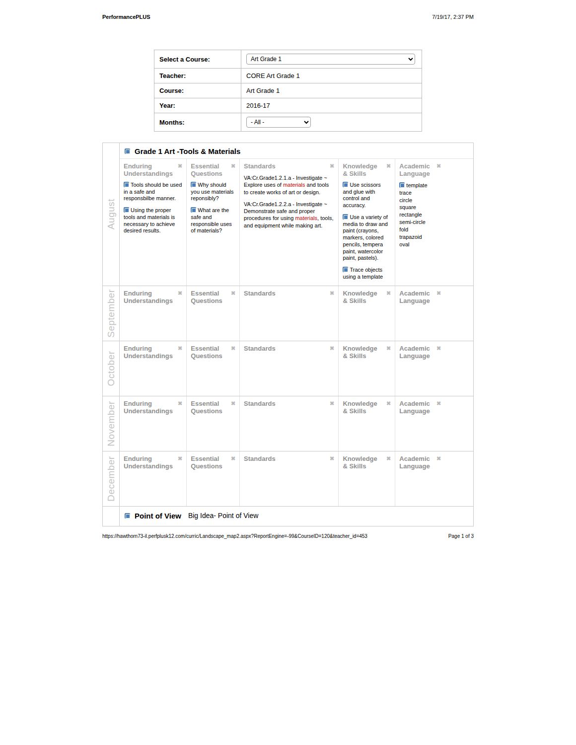PerformancePLUS
7/19/17, 2:37 PM
| Select a Course: | Art Grade 1 |
| Teacher: | CORE Art Grade 1 |
| Course: | Art Grade 1 |
| Year: | 2016-17 |
| Months: | - All - |
August
Grade 1 Art -Tools & Materials
Enduring
Understandings✖
Tools should be used in a safe and responsbilbe manner.
Using the proper tools and materials is necessary to achieve desired results.
Essential
Questions✖
Why should you use materials reponsibly?
What are the safe and responsible uses of materials?
Standards✖
VA:Cr.Grade1.2.1.a - Investigate ~ Explore uses of materials and tools to create works of art or design.
VA:Cr.Grade1.2.2.a - Investigate ~ Demonstrate safe and proper procedures for using materials, tools, and equipment while making art.
Knowledge
& Skills✖
Use scissors and glue with control and accuracy.
Use a variety of media to draw and paint (crayons, markers, colored pencils, tempera paint, watercolor paint, pastels).
Trace objects using a template
Academic
Language✖
template
trace
circle
square
rectangle
semi-circle
fold
trapazoid
oval
September
Enduring
Understandings✖
Essential
Questions✖
Standards✖
Knowledge
& Skills✖
Academic
Language✖
October
Enduring
Understandings✖
Essential
Questions✖
Standards✖
Knowledge
& Skills✖
Academic
Language✖
November
Enduring
Understandings✖
Essential
Questions✖
Standards✖
Knowledge
& Skills✖
Academic
Language✖
December
Enduring
Understandings✖
Essential
Questions✖
Standards✖
Knowledge
& Skills✖
Academic
Language✖
Point of View Big Idea- Point of View
https://hawthorn73-il.perfplusk12.com/curric/Landscape_map2.aspx?ReportEngine=-99&CourseID=120&teacher_id=453
Page 1 of 3